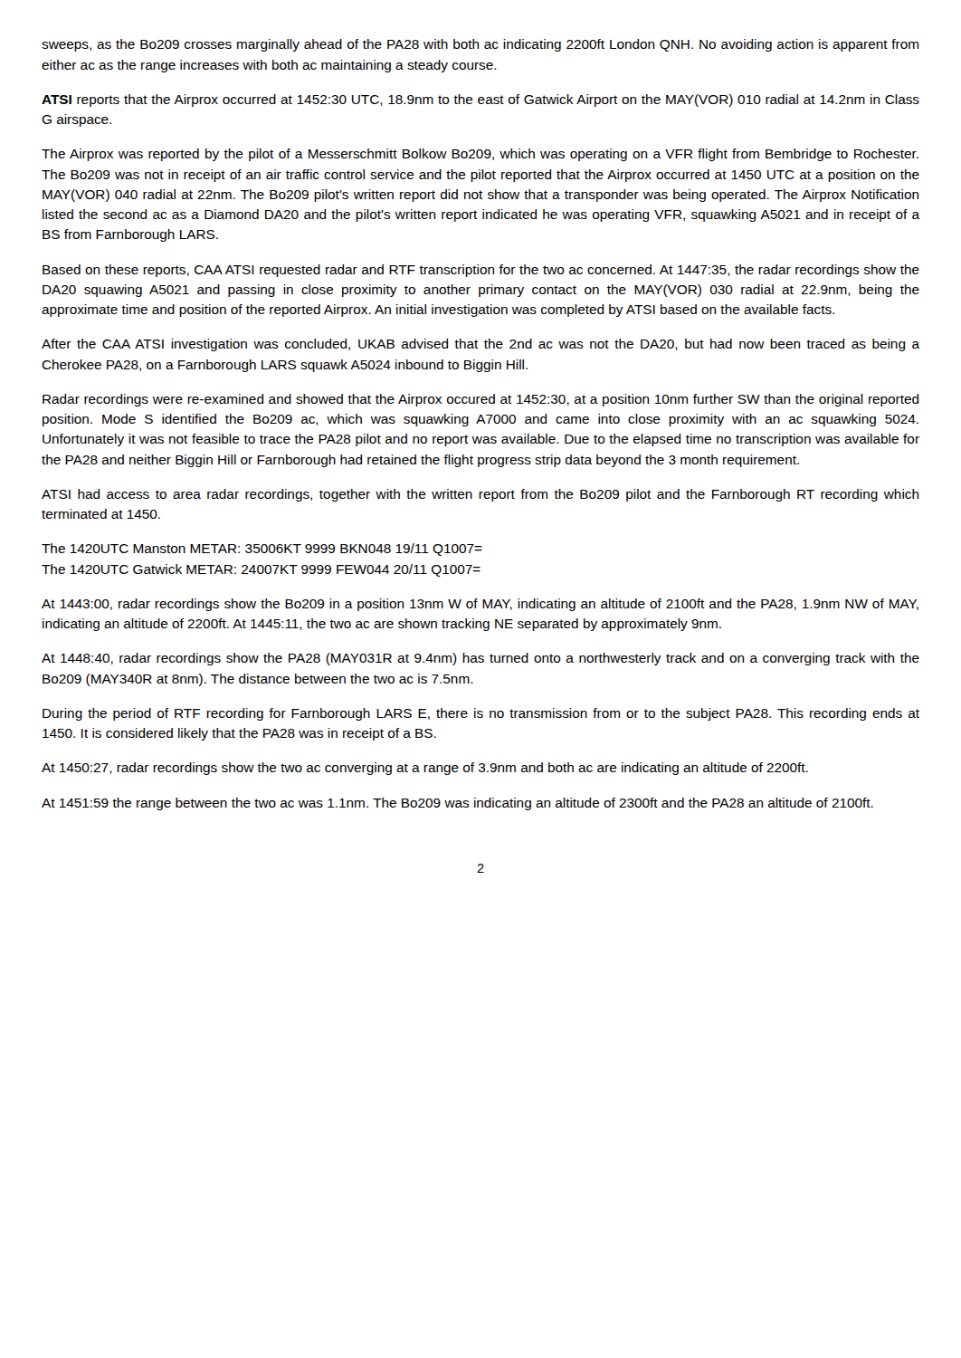sweeps, as the Bo209 crosses marginally ahead of the PA28 with both ac indicating 2200ft London QNH. No avoiding action is apparent from either ac as the range increases with both ac maintaining a steady course.
ATSI reports that the Airprox occurred at 1452:30 UTC, 18.9nm to the east of Gatwick Airport on the MAY(VOR) 010 radial at 14.2nm in Class G airspace.
The Airprox was reported by the pilot of a Messerschmitt Bolkow Bo209, which was operating on a VFR flight from Bembridge to Rochester. The Bo209 was not in receipt of an air traffic control service and the pilot reported that the Airprox occurred at 1450 UTC at a position on the MAY(VOR) 040 radial at 22nm. The Bo209 pilot's written report did not show that a transponder was being operated. The Airprox Notification listed the second ac as a Diamond DA20 and the pilot's written report indicated he was operating VFR, squawking A5021 and in receipt of a BS from Farnborough LARS.
Based on these reports, CAA ATSI requested radar and RTF transcription for the two ac concerned. At 1447:35, the radar recordings show the DA20 squawing A5021 and passing in close proximity to another primary contact on the MAY(VOR) 030 radial at 22.9nm, being the approximate time and position of the reported Airprox. An initial investigation was completed by ATSI based on the available facts.
After the CAA ATSI investigation was concluded, UKAB advised that the 2nd ac was not the DA20, but had now been traced as being a Cherokee PA28, on a Farnborough LARS squawk A5024 inbound to Biggin Hill.
Radar recordings were re-examined and showed that the Airprox occured at 1452:30, at a position 10nm further SW than the original reported position. Mode S identified the Bo209 ac, which was squawking A7000 and came into close proximity with an ac squawking 5024. Unfortunately it was not feasible to trace the PA28 pilot and no report was available. Due to the elapsed time no transcription was available for the PA28 and neither Biggin Hill or Farnborough had retained the flight progress strip data beyond the 3 month requirement.
ATSI had access to area radar recordings, together with the written report from the Bo209 pilot and the Farnborough RT recording which terminated at 1450.
The 1420UTC Manston METAR: 35006KT 9999 BKN048 19/11 Q1007=
The 1420UTC Gatwick METAR: 24007KT 9999 FEW044 20/11 Q1007=
At 1443:00, radar recordings show the Bo209 in a position 13nm W of MAY, indicating an altitude of 2100ft and the PA28, 1.9nm NW of MAY, indicating an altitude of 2200ft. At 1445:11, the two ac are shown tracking NE separated by approximately 9nm.
At 1448:40, radar recordings show the PA28 (MAY031R at 9.4nm) has turned onto a northwesterly track and on a converging track with the Bo209 (MAY340R at 8nm). The distance between the two ac is 7.5nm.
During the period of RTF recording for Farnborough LARS E, there is no transmission from or to the subject PA28. This recording ends at 1450. It is considered likely that the PA28 was in receipt of a BS.
At 1450:27, radar recordings show the two ac converging at a range of 3.9nm and both ac are indicating an altitude of 2200ft.
At 1451:59 the range between the two ac was 1.1nm. The Bo209 was indicating an altitude of 2300ft and the PA28 an altitude of 2100ft.
2